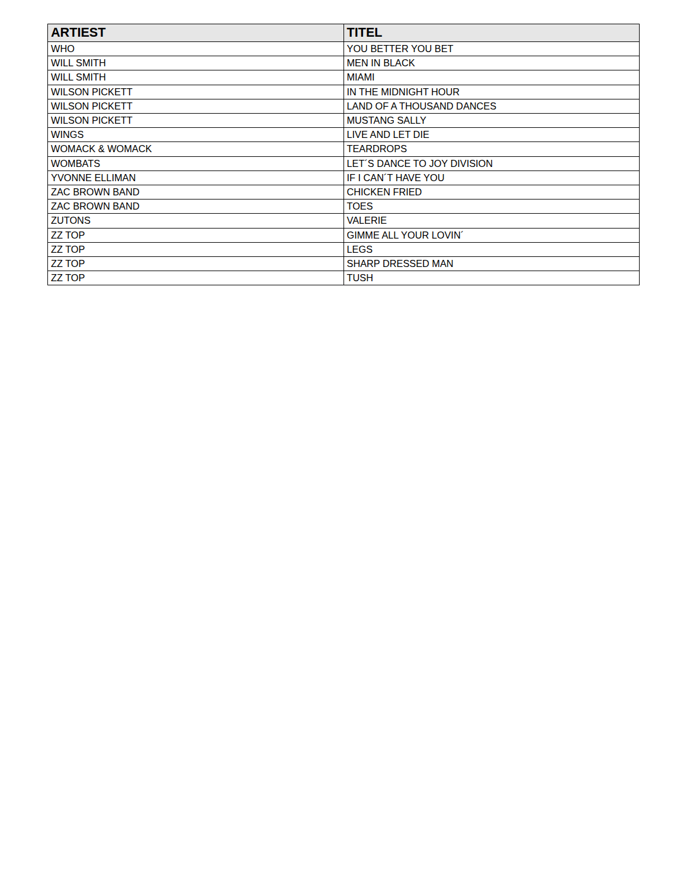| ARTIEST | TITEL |
| --- | --- |
| WHO | YOU BETTER YOU BET |
| WILL SMITH | MEN IN BLACK |
| WILL SMITH | MIAMI |
| WILSON PICKETT | IN THE MIDNIGHT HOUR |
| WILSON PICKETT | LAND OF A THOUSAND DANCES |
| WILSON PICKETT | MUSTANG SALLY |
| WINGS | LIVE AND LET DIE |
| WOMACK & WOMACK | TEARDROPS |
| WOMBATS | LET´S DANCE TO JOY DIVISION |
| YVONNE ELLIMAN | IF I CAN´T HAVE YOU |
| ZAC BROWN BAND | CHICKEN FRIED |
| ZAC BROWN BAND | TOES |
| ZUTONS | VALERIE |
| ZZ TOP | GIMME ALL YOUR LOVIN´ |
| ZZ TOP | LEGS |
| ZZ TOP | SHARP DRESSED MAN |
| ZZ TOP | TUSH |